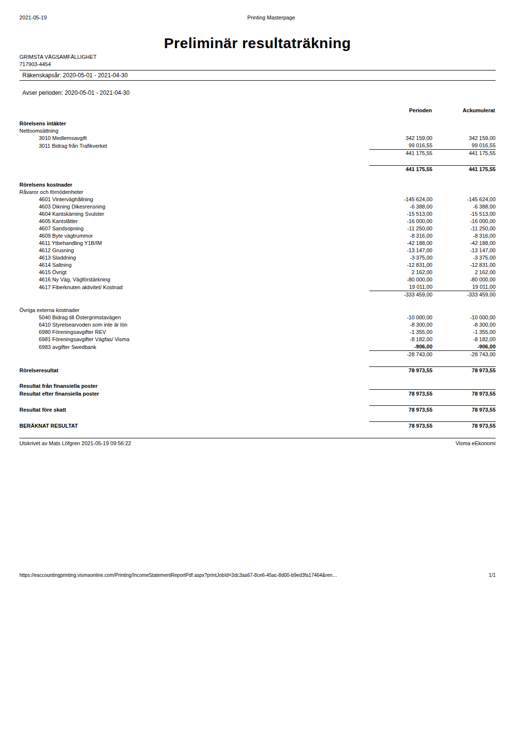2021-05-19
Printing Masterpage
Preliminär resultaträkning
GRIMSTA VÄGSAMFÄLLIGHET
717903-4454
Räkenskapsår: 2020-05-01 - 2021-04-30
Avser perioden: 2020-05-01 - 2021-04-30
| | Perioden | Ackumulerat |
| --- | --- | --- |
| Rörelsens intäkter | | |
| Nettoomsättning | | |
| 3010 Medlemsavgift | 342 159,00 | 342 159,00 |
| 3011 Bidrag från Trafikverket | 99 016,55 | 99 016,55 |
| | 441 175,55 | 441 175,55 |
| | 441 175,55 | 441 175,55 |
| Rörelsens kostnader | | |
| Råvaror och förnödenheter | | |
| 4601 Vinterväghållning | -145 624,00 | -145 624,00 |
| 4603 Dikning Dikesrensning | -6 388,00 | -6 388,00 |
| 4604 Kantskärning Svulster | -15 513,00 | -15 513,00 |
| 4605 Kantslåtter | -16 000,00 | -16 000,00 |
| 4607 Sandsopning | -11 250,00 | -11 250,00 |
| 4609 Byte vägtrummor | -8 316,00 | -8 316,00 |
| 4611 Ytbehandling Y1B/IM | -42 188,00 | -42 188,00 |
| 4612 Grusning | -13 147,00 | -13 147,00 |
| 4613 Sladdning | -3 375,00 | -3 375,00 |
| 4614 Saltning | -12 831,00 | -12 831,00 |
| 4615 Övrigt | 2 162,00 | 2 162,00 |
| 4616 Ny Väg, Vägförstärkning | -80 000,00 | -80 000,00 |
| 4617 Fiberknuten aktivitet/ Kostnad | 19 011,00 | 19 011,00 |
| | -333 459,00 | -333 459,00 |
| Övriga externa kostnader | | |
| 5040 Bidrag till Östergrimstavägen | -10 000,00 | -10 000,00 |
| 6410 Styrelsearvoden som inte är lön | -8 300,00 | -8 300,00 |
| 6980 Föreningsavgifter REV | -1 355,00 | -1 355,00 |
| 6981 Föreningsavgifter Vägfas/ Visma | -8 182,00 | -8 182,00 |
| 6983 avgifter Swedbank | -906,00 | -906,00 |
| | -28 743,00 | -28 743,00 |
| Rörelseresultat | 78 973,55 | 78 973,55 |
| Resultat från finansiella poster | | |
| Resultat efter finansiella poster | 78 973,55 | 78 973,55 |
| Resultat före skatt | 78 973,55 | 78 973,55 |
| BERÄKNAT RESULTAT | 78 973,55 | 78 973,55 |
Utskrivet av Mats Löfgren 2021-05-19 09:56:22
Visma eEkonomi
https://eaccountingprinting.vismaonline.com/Printing/IncomeStatementReportPdf.aspx?printJobId=3dc3aa67-8ce6-45ac-8d00-b9ed3fa17464&ren…
1/1